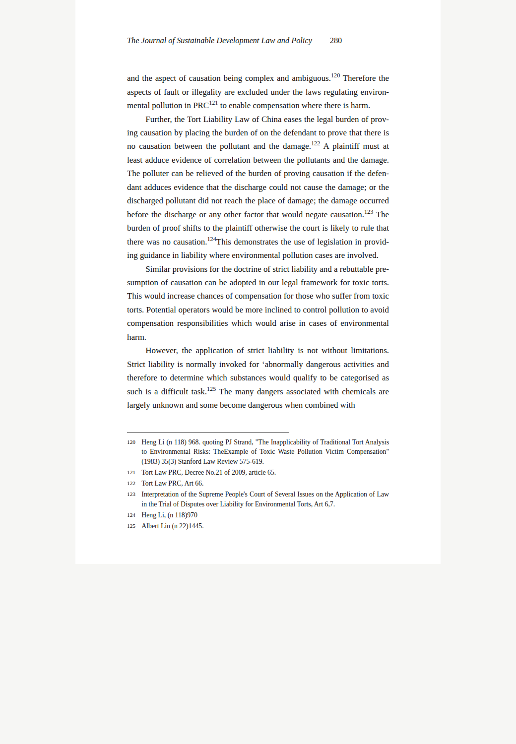The Journal of Sustainable Development Law and Policy 280
and the aspect of causation being complex and ambiguous.120 Therefore the aspects of fault or illegality are excluded under the laws regulating environmental pollution in PRC121 to enable compensation where there is harm.
Further, the Tort Liability Law of China eases the legal burden of proving causation by placing the burden of on the defendant to prove that there is no causation between the pollutant and the damage.122 A plaintiff must at least adduce evidence of correlation between the pollutants and the damage. The polluter can be relieved of the burden of proving causation if the defendant adduces evidence that the discharge could not cause the damage; or the discharged pollutant did not reach the place of damage; the damage occurred before the discharge or any other factor that would negate causation.123 The burden of proof shifts to the plaintiff otherwise the court is likely to rule that there was no causation.124This demonstrates the use of legislation in providing guidance in liability where environmental pollution cases are involved.
Similar provisions for the doctrine of strict liability and a rebuttable presumption of causation can be adopted in our legal framework for toxic torts. This would increase chances of compensation for those who suffer from toxic torts. Potential operators would be more inclined to control pollution to avoid compensation responsibilities which would arise in cases of environmental harm.
However, the application of strict liability is not without limitations. Strict liability is normally invoked for ‘abnormally dangerous activities and therefore to determine which substances would qualify to be categorised as such is a difficult task.125 The many dangers associated with chemicals are largely unknown and some become dangerous when combined with
120 Heng Li (n 118) 968. quoting PJ Strand, "The Inapplicability of Traditional Tort Analysis to Environmental Risks: TheExample of Toxic Waste Pollution Victim Compensation" (1983) 35(3) Stanford Law Review 575-619.
121 Tort Law PRC, Decree No.21 of 2009, article 65.
122 Tort Law PRC, Art 66.
123 Interpretation of the Supreme People's Court of Several Issues on the Application of Law in the Trial of Disputes over Liability for Environmental Torts, Art 6,7.
124 Heng Li, (n 118)970
125 Albert Lin (n 22)1445.